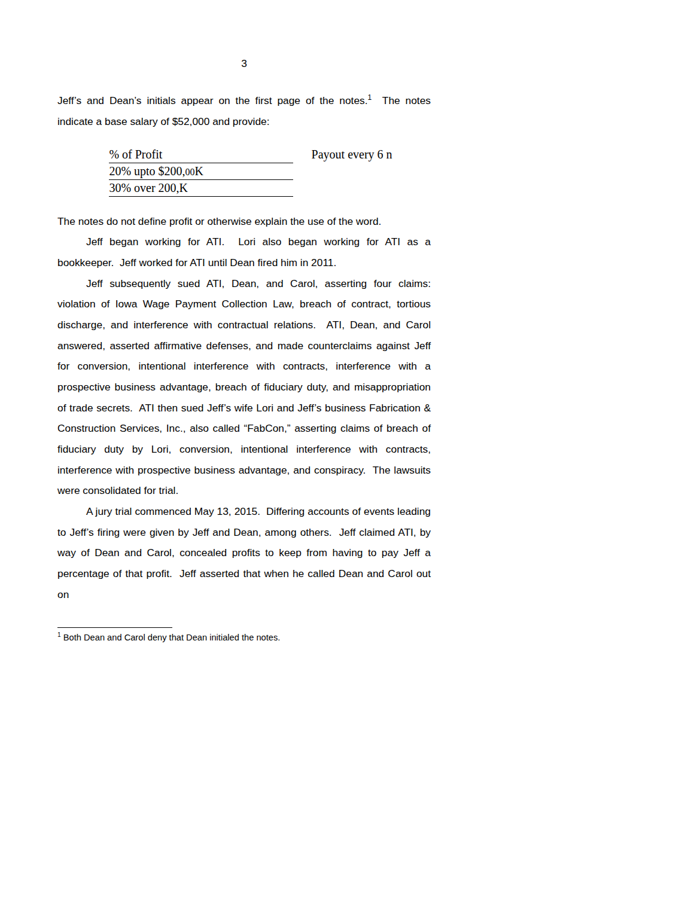3
Jeff’s and Dean’s initials appear on the first page of the notes.1 The notes indicate a base salary of $52,000 and provide:
% of Profit Payout every 6 n
20% upto $200,00 K
30% over 200,K
The notes do not define profit or otherwise explain the use of the word.
Jeff began working for ATI. Lori also began working for ATI as a bookkeeper. Jeff worked for ATI until Dean fired him in 2011.
Jeff subsequently sued ATI, Dean, and Carol, asserting four claims: violation of Iowa Wage Payment Collection Law, breach of contract, tortious discharge, and interference with contractual relations. ATI, Dean, and Carol answered, asserted affirmative defenses, and made counterclaims against Jeff for conversion, intentional interference with contracts, interference with a prospective business advantage, breach of fiduciary duty, and misappropriation of trade secrets. ATI then sued Jeff’s wife Lori and Jeff’s business Fabrication & Construction Services, Inc., also called “FabCon,” asserting claims of breach of fiduciary duty by Lori, conversion, intentional interference with contracts, interference with prospective business advantage, and conspiracy. The lawsuits were consolidated for trial.
A jury trial commenced May 13, 2015. Differing accounts of events leading to Jeff’s firing were given by Jeff and Dean, among others. Jeff claimed ATI, by way of Dean and Carol, concealed profits to keep from having to pay Jeff a percentage of that profit. Jeff asserted that when he called Dean and Carol out on
1 Both Dean and Carol deny that Dean initialed the notes.